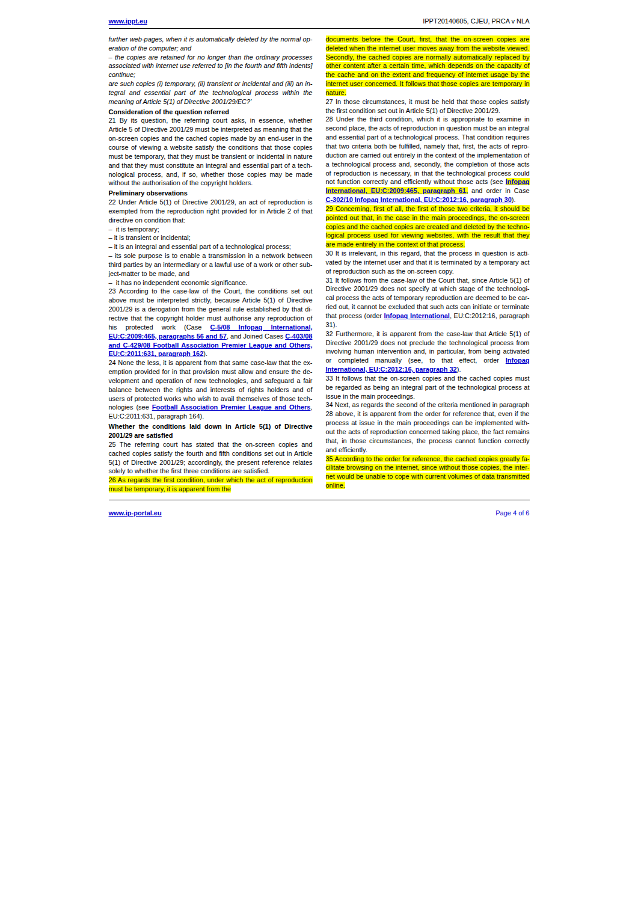www.ippt.eu
IPPT20140605, CJEU, PRCA v NLA
further web-pages, when it is automatically deleted by the normal operation of the computer; and
– the copies are retained for no longer than the ordinary processes associated with internet use referred to [in the fourth and fifth indents] continue;
are such copies (i) temporary, (ii) transient or incidental and (iii) an integral and essential part of the technological process within the meaning of Article 5(1) of Directive 2001/29/EC?’
Consideration of the question referred
21 By its question, the referring court asks, in essence, whether Article 5 of Directive 2001/29 must be interpreted as meaning that the on-screen copies and the cached copies made by an end-user in the course of viewing a website satisfy the conditions that those copies must be temporary, that they must be transient or incidental in nature and that they must constitute an integral and essential part of a technological process, and, if so, whether those copies may be made without the authorisation of the copyright holders.
Preliminary observations
22 Under Article 5(1) of Directive 2001/29, an act of reproduction is exempted from the reproduction right provided for in Article 2 of that directive on condition that:
– it is temporary;
– it is transient or incidental;
– it is an integral and essential part of a technological process;
– its sole purpose is to enable a transmission in a network between third parties by an intermediary or a lawful use of a work or other subject-matter to be made, and
– it has no independent economic significance.
23 According to the case-law of the Court, the conditions set out above must be interpreted strictly, because Article 5(1) of Directive 2001/29 is a derogation from the general rule established by that directive that the copyright holder must authorise any reproduction of his protected work (Case C‑5/08 Infopaq International, EU:C:2009:465, paragraphs 56 and 57, and Joined Cases C‑403/08 and C‑429/08 Football Association Premier League and Others, EU:C:2011:631, paragraph 162).
24 None the less, it is apparent from that same case-law that the exemption provided for in that provision must allow and ensure the development and operation of new technologies, and safeguard a fair balance between the rights and interests of rights holders and of users of protected works who wish to avail themselves of those technologies (see Football Association Premier League and Others, EU:C:2011:631, paragraph 164).
Whether the conditions laid down in Article 5(1) of Directive 2001/29 are satisfied
25 The referring court has stated that the on-screen copies and cached copies satisfy the fourth and fifth conditions set out in Article 5(1) of Directive 2001/29; accordingly, the present reference relates solely to whether the first three conditions are satisfied.
26 As regards the first condition, under which the act of reproduction must be temporary, it is apparent from the
documents before the Court, first, that the on-screen copies are deleted when the internet user moves away from the website viewed. Secondly, the cached copies are normally automatically replaced by other content after a certain time, which depends on the capacity of the cache and on the extent and frequency of internet usage by the internet user concerned. It follows that those copies are temporary in nature.
27 In those circumstances, it must be held that those copies satisfy the first condition set out in Article 5(1) of Directive 2001/29.
28 Under the third condition, which it is appropriate to examine in second place, the acts of reproduction in question must be an integral and essential part of a technological process. That condition requires that two criteria both be fulfilled, namely that, first, the acts of reproduction are carried out entirely in the context of the implementation of a technological process and, secondly, the completion of those acts of reproduction is necessary, in that the technological process could not function correctly and efficiently without those acts (see Infopaq International, EU:C:2009:465, paragraph 61, and order in Case C‑302/10 Infopaq International, EU:C:2012:16, paragraph 30).
29 Concerning, first of all, the first of those two criteria, it should be pointed out that, in the case in the main proceedings, the on-screen copies and the cached copies are created and deleted by the technological process used for viewing websites, with the result that they are made entirely in the context of that process.
30 It is irrelevant, in this regard, that the process in question is activated by the internet user and that it is terminated by a temporary act of reproduction such as the on-screen copy.
31 It follows from the case-law of the Court that, since Article 5(1) of Directive 2001/29 does not specify at which stage of the technological process the acts of temporary reproduction are deemed to be carried out, it cannot be excluded that such acts can initiate or terminate that process (order Infopaq International, EU:C:2012:16, paragraph 31).
32 Furthermore, it is apparent from the case-law that Article 5(1) of Directive 2001/29 does not preclude the technological process from involving human intervention and, in particular, from being activated or completed manually (see, to that effect, order Infopaq International, EU:C:2012:16, paragraph 32).
33 It follows that the on-screen copies and the cached copies must be regarded as being an integral part of the technological process at issue in the main proceedings.
34 Next, as regards the second of the criteria mentioned in paragraph 28 above, it is apparent from the order for reference that, even if the process at issue in the main proceedings can be implemented without the acts of reproduction concerned taking place, the fact remains that, in those circumstances, the process cannot function correctly and efficiently.
35 According to the order for reference, the cached copies greatly facilitate browsing on the internet, since without those copies, the internet would be unable to cope with current volumes of data transmitted online.
www.ip-portal.eu
Page 4 of 6